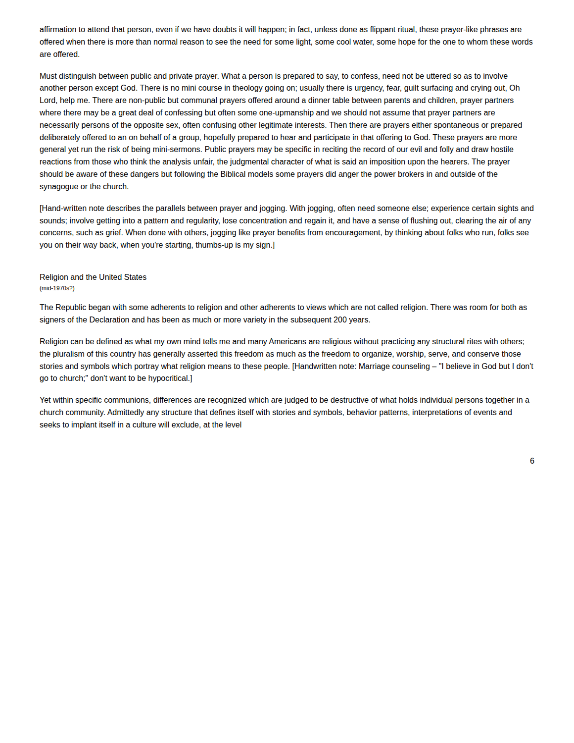affirmation to attend that person, even if we have doubts it will happen; in fact, unless done as flippant ritual, these prayer-like phrases are offered when there is more than normal reason to see the need for some light, some cool water, some hope for the one to whom these words are offered.
Must distinguish between public and private prayer. What a person is prepared to say, to confess, need not be uttered so as to involve another person except God. There is no mini course in theology going on; usually there is urgency, fear, guilt surfacing and crying out, Oh Lord, help me. There are non-public but communal prayers offered around a dinner table between parents and children, prayer partners where there may be a great deal of confessing but often some one-upmanship and we should not assume that prayer partners are necessarily persons of the opposite sex, often confusing other legitimate interests. Then there are prayers either spontaneous or prepared deliberately offered to an on behalf of a group, hopefully prepared to hear and participate in that offering to God. These prayers are more general yet run the risk of being mini-sermons. Public prayers may be specific in reciting the record of our evil and folly and draw hostile reactions from those who think the analysis unfair, the judgmental character of what is said an imposition upon the hearers. The prayer should be aware of these dangers but following the Biblical models some prayers did anger the power brokers in and outside of the synagogue or the church.
[Hand-written note describes the parallels between prayer and jogging. With jogging, often need someone else; experience certain sights and sounds; involve getting into a pattern and regularity, lose concentration and regain it, and have a sense of flushing out, clearing the air of any concerns, such as grief. When done with others, jogging like prayer benefits from encouragement, by thinking about folks who run, folks see you on their way back, when you're starting, thumbs-up is my sign.]
Religion and the United States
(mid-1970s?)
The Republic began with some adherents to religion and other adherents to views which are not called religion. There was room for both as signers of the Declaration and has been as much or more variety in the subsequent 200 years.
Religion can be defined as what my own mind tells me and many Americans are religious without practicing any structural rites with others; the pluralism of this country has generally asserted this freedom as much as the freedom to organize, worship, serve, and conserve those stories and symbols which portray what religion means to these people. [Handwritten note: Marriage counseling – "I believe in God but I don't go to church;" don't want to be hypocritical.]
Yet within specific communions, differences are recognized which are judged to be destructive of what holds individual persons together in a church community. Admittedly any structure that defines itself with stories and symbols, behavior patterns, interpretations of events and seeks to implant itself in a culture will exclude, at the level
6